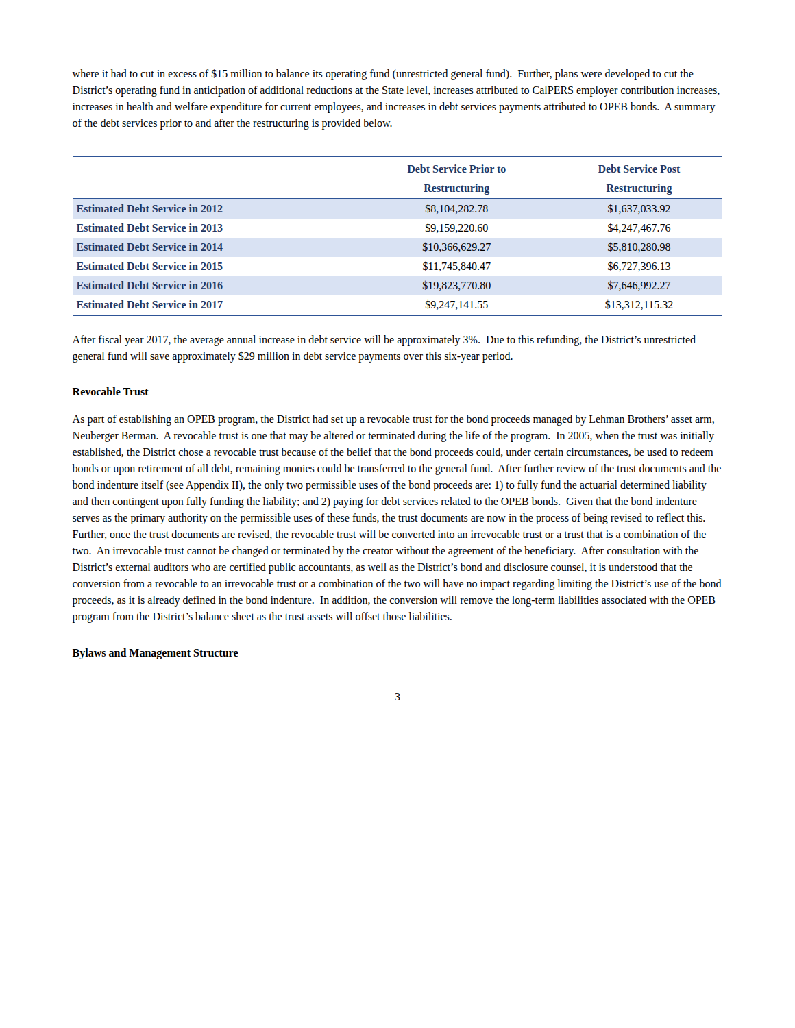where it had to cut in excess of $15 million to balance its operating fund (unrestricted general fund). Further, plans were developed to cut the District’s operating fund in anticipation of additional reductions at the State level, increases attributed to CalPERS employer contribution increases, increases in health and welfare expenditure for current employees, and increases in debt services payments attributed to OPEB bonds. A summary of the debt services prior to and after the restructuring is provided below.
| | Debt Service Prior to | Debt Service Post |
| --- | --- | --- |
| | Restructuring | Restructuring |
| Estimated Debt Service in 2012 | $8,104,282.78 | $1,637,033.92 |
| Estimated Debt Service in 2013 | $9,159,220.60 | $4,247,467.76 |
| Estimated Debt Service in 2014 | $10,366,629.27 | $5,810,280.98 |
| Estimated Debt Service in 2015 | $11,745,840.47 | $6,727,396.13 |
| Estimated Debt Service in 2016 | $19,823,770.80 | $7,646,992.27 |
| Estimated Debt Service in 2017 | $9,247,141.55 | $13,312,115.32 |
After fiscal year 2017, the average annual increase in debt service will be approximately 3%. Due to this refunding, the District’s unrestricted general fund will save approximately $29 million in debt service payments over this six-year period.
Revocable Trust
As part of establishing an OPEB program, the District had set up a revocable trust for the bond proceeds managed by Lehman Brothers’ asset arm, Neuberger Berman. A revocable trust is one that may be altered or terminated during the life of the program. In 2005, when the trust was initially established, the District chose a revocable trust because of the belief that the bond proceeds could, under certain circumstances, be used to redeem bonds or upon retirement of all debt, remaining monies could be transferred to the general fund. After further review of the trust documents and the bond indenture itself (see Appendix II), the only two permissible uses of the bond proceeds are: 1) to fully fund the actuarial determined liability and then contingent upon fully funding the liability; and 2) paying for debt services related to the OPEB bonds. Given that the bond indenture serves as the primary authority on the permissible uses of these funds, the trust documents are now in the process of being revised to reflect this. Further, once the trust documents are revised, the revocable trust will be converted into an irrevocable trust or a trust that is a combination of the two. An irrevocable trust cannot be changed or terminated by the creator without the agreement of the beneficiary. After consultation with the District’s external auditors who are certified public accountants, as well as the District’s bond and disclosure counsel, it is understood that the conversion from a revocable to an irrevocable trust or a combination of the two will have no impact regarding limiting the District’s use of the bond proceeds, as it is already defined in the bond indenture. In addition, the conversion will remove the long-term liabilities associated with the OPEB program from the District’s balance sheet as the trust assets will offset those liabilities.
Bylaws and Management Structure
3